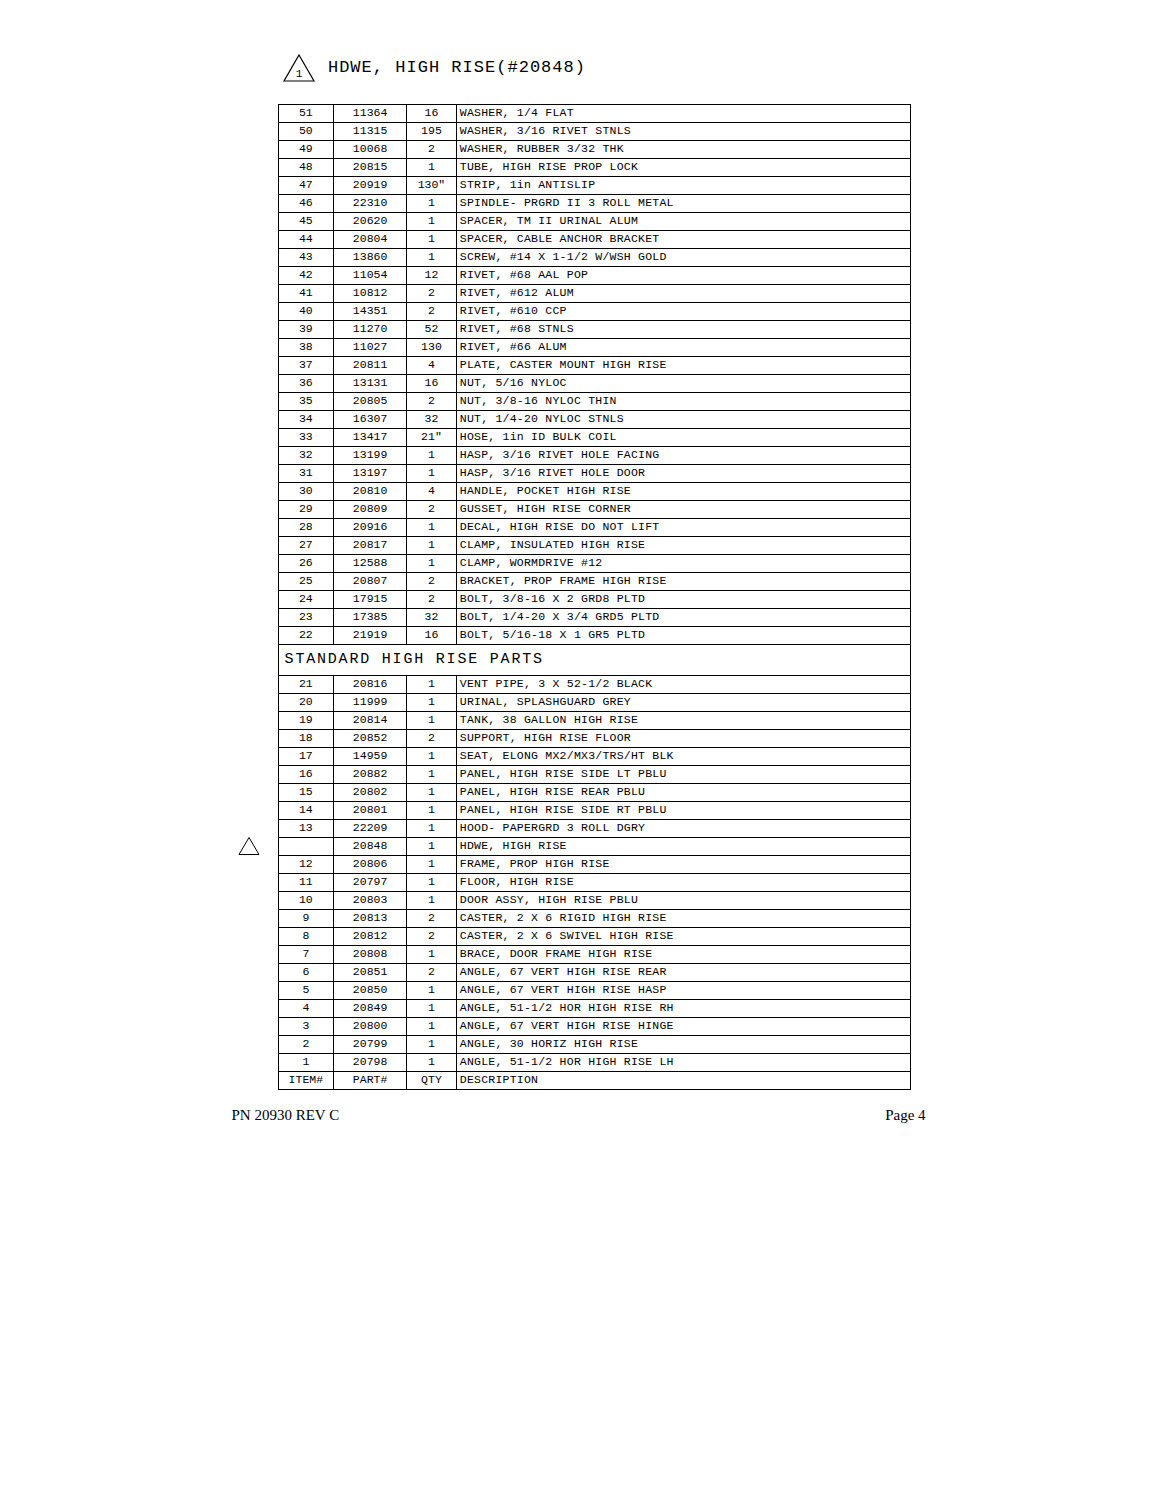1
HDWE, HIGH RISE(#20848)
| 51 | 11364 | 16 | WASHER, 1/4 FLAT |
| 50 | 11315 | 195 | WASHER, 3/16 RIVET STNLS |
| 49 | 10068 | 2 | WASHER, RUBBER 3/32 THK |
| 48 | 20815 | 1 | TUBE, HIGH RISE PROP LOCK |
| 47 | 20919 | 130" | STRIP, 1in ANTISLIP |
| 46 | 22310 | 1 | SPINDLE- PRGRD II 3 ROLL METAL |
| 45 | 20620 | 1 | SPACER, TM II URINAL ALUM |
| 44 | 20804 | 1 | SPACER, CABLE ANCHOR BRACKET |
| 43 | 13860 | 1 | SCREW, #14 X 1-1/2 W/WSH GOLD |
| 42 | 11054 | 12 | RIVET, #68 AAL POP |
| 41 | 10812 | 2 | RIVET, #612 ALUM |
| 40 | 14351 | 2 | RIVET, #610 CCP |
| 39 | 11270 | 52 | RIVET, #68 STNLS |
| 38 | 11027 | 130 | RIVET, #66 ALUM |
| 37 | 20811 | 4 | PLATE, CASTER MOUNT HIGH RISE |
| 36 | 13131 | 16 | NUT, 5/16 NYLOC |
| 35 | 20805 | 2 | NUT, 3/8-16 NYLOC THIN |
| 34 | 16307 | 32 | NUT, 1/4-20 NYLOC STNLS |
| 33 | 13417 | 21" | HOSE, 1in ID BULK COIL |
| 32 | 13199 | 1 | HASP, 3/16 RIVET HOLE FACING |
| 31 | 13197 | 1 | HASP, 3/16 RIVET HOLE DOOR |
| 30 | 20810 | 4 | HANDLE, POCKET HIGH RISE |
| 29 | 20809 | 2 | GUSSET, HIGH RISE CORNER |
| 28 | 20916 | 1 | DECAL, HIGH RISE DO NOT LIFT |
| 27 | 20817 | 1 | CLAMP, INSULATED HIGH RISE |
| 26 | 12588 | 1 | CLAMP, WORMDRIVE #12 |
| 25 | 20807 | 2 | BRACKET, PROP FRAME HIGH RISE |
| 24 | 17915 | 2 | BOLT, 3/8-16 X 2 GRD8 PLTD |
| 23 | 17385 | 32 | BOLT, 1/4-20 X 3/4 GRD5 PLTD |
| 22 | 21919 | 16 | BOLT, 5/16-18 X 1 GR5 PLTD |
| STANDARD HIGH RISE PARTS |
| 21 | 20816 | 1 | VENT PIPE, 3 X 52-1/2 BLACK |
| 20 | 11999 | 1 | URINAL, SPLASHGUARD GREY |
| 19 | 20814 | 1 | TANK, 38 GALLON HIGH RISE |
| 18 | 20852 | 2 | SUPPORT, HIGH RISE FLOOR |
| 17 | 14959 | 1 | SEAT, ELONG MX2/MX3/TRS/HT BLK |
| 16 | 20882 | 1 | PANEL, HIGH RISE SIDE LT PBLU |
| 15 | 20802 | 1 | PANEL, HIGH RISE REAR PBLU |
| 14 | 20801 | 1 | PANEL, HIGH RISE SIDE RT PBLU |
| 13 | 22209 | 1 | HOOD- PAPERGRD 3 ROLL DGRY |
| | 20848 | 1 | HDWE, HIGH RISE |
| 12 | 20806 | 1 | FRAME, PROP HIGH RISE |
| 11 | 20797 | 1 | FLOOR, HIGH RISE |
| 10 | 20803 | 1 | DOOR ASSY, HIGH RISE PBLU |
| 9 | 20813 | 2 | CASTER, 2 X 6 RIGID HIGH RISE |
| 8 | 20812 | 2 | CASTER, 2 X 6 SWIVEL HIGH RISE |
| 7 | 20808 | 1 | BRACE, DOOR FRAME HIGH RISE |
| 6 | 20851 | 2 | ANGLE, 67 VERT HIGH RISE REAR |
| 5 | 20850 | 1 | ANGLE, 67 VERT HIGH RISE HASP |
| 4 | 20849 | 1 | ANGLE, 51-1/2 HOR HIGH RISE RH |
| 3 | 20800 | 1 | ANGLE, 67 VERT HIGH RISE HINGE |
| 2 | 20799 | 1 | ANGLE, 30 HORIZ HIGH RISE |
| 1 | 20798 | 1 | ANGLE, 51-1/2 HOR HIGH RISE LH |
| ITEM# | PART# | QTY | DESCRIPTION |
PN 20930 REV C
Page 4